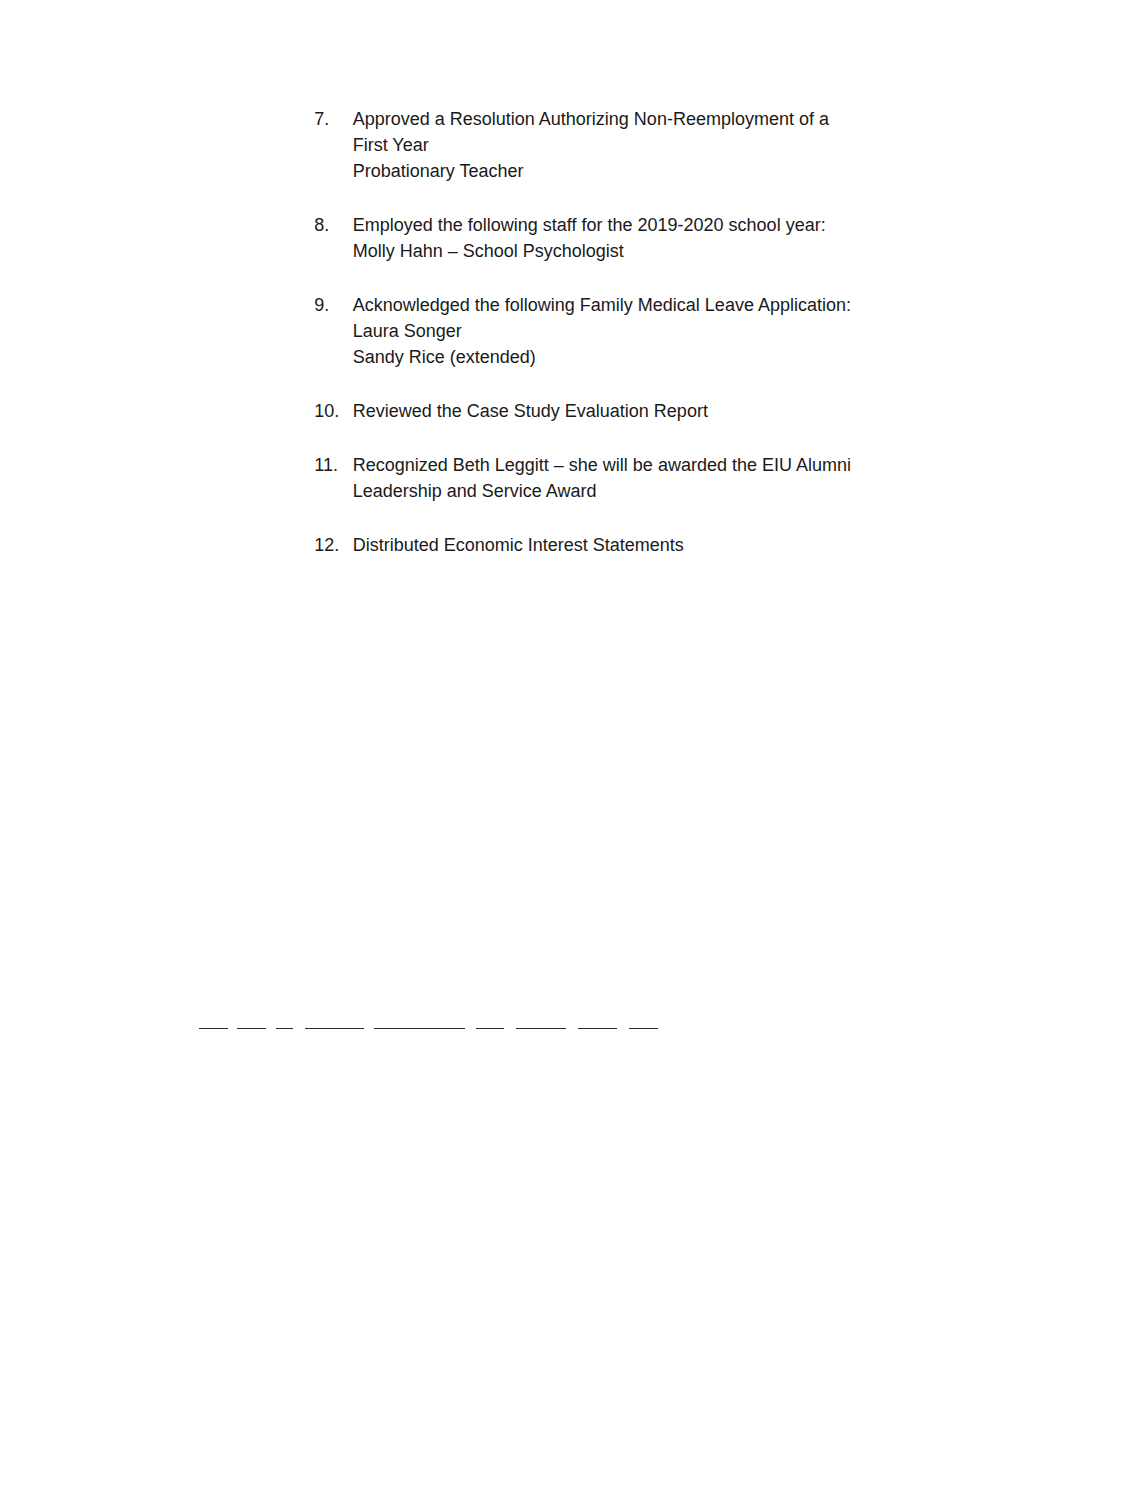7. Approved a Resolution Authorizing Non-Reemployment of a First Year Probationary Teacher
8. Employed the following staff for the 2019-2020 school year: Molly Hahn – School Psychologist
9. Acknowledged the following Family Medical Leave Application: Laura Songer Sandy Rice (extended)
10. Reviewed the Case Study Evaluation Report
11. Recognized Beth Leggitt – she will be awarded the EIU Alumni Leadership and Service Award
12. Distributed Economic Interest Statements